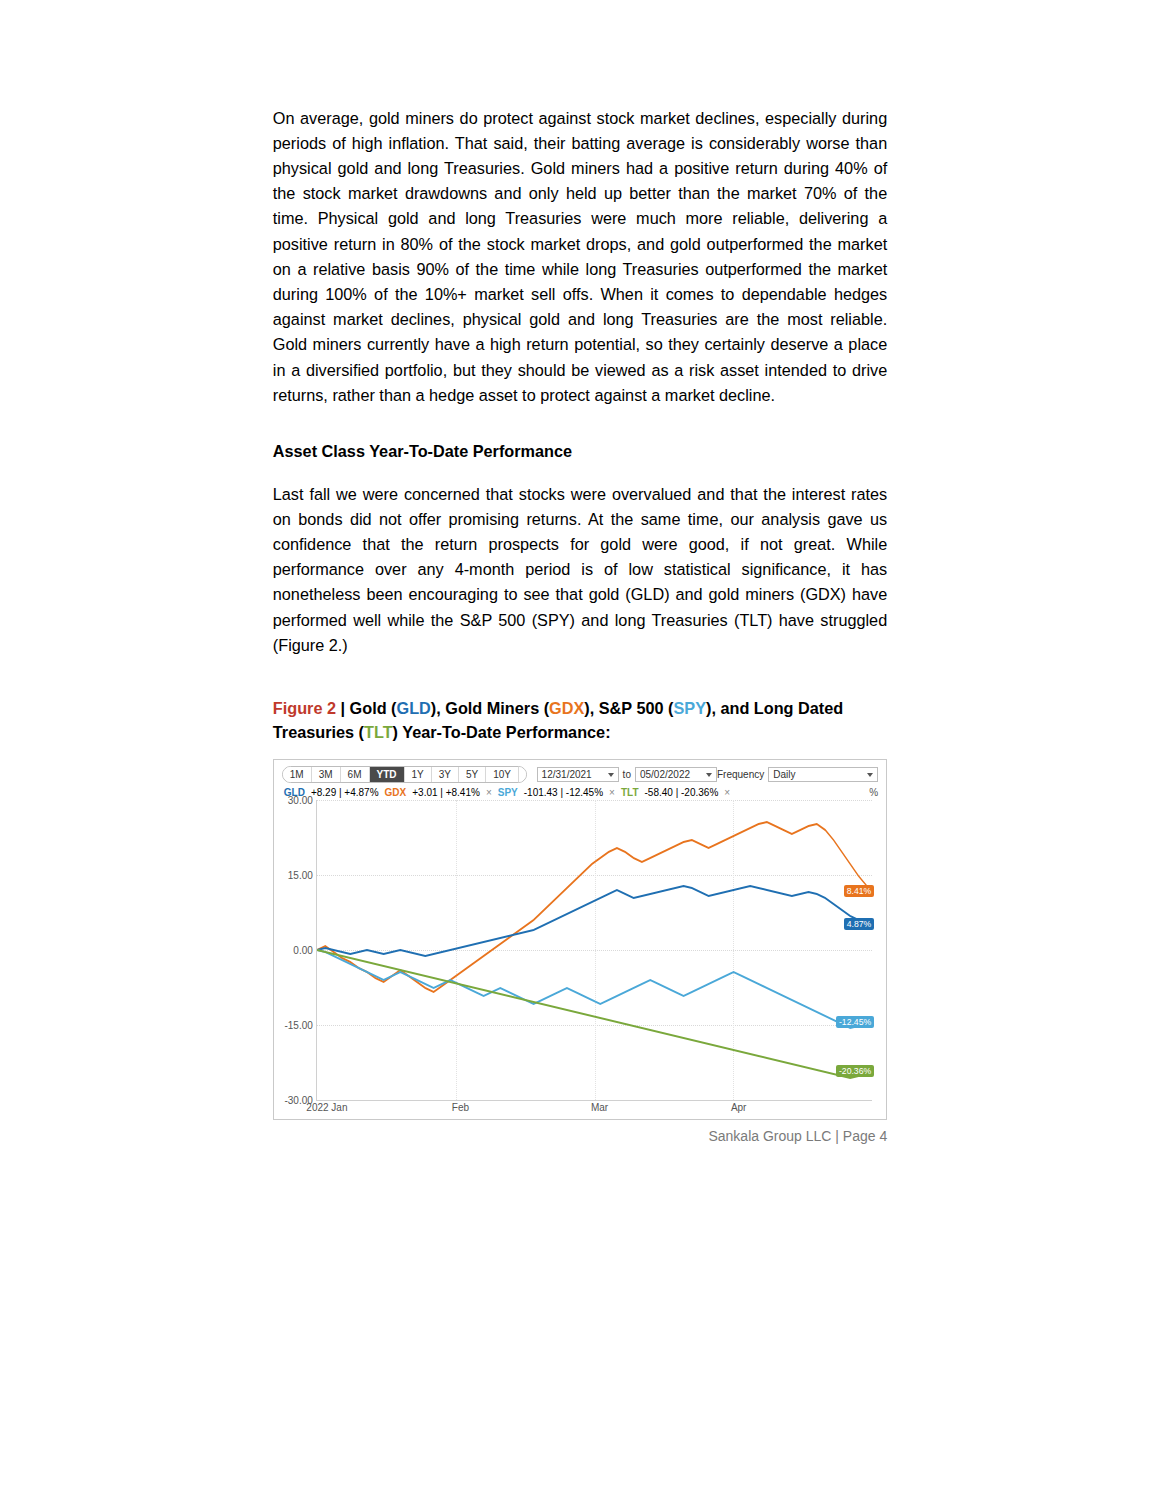On average, gold miners do protect against stock market declines, especially during periods of high inflation. That said, their batting average is considerably worse than physical gold and long Treasuries. Gold miners had a positive return during 40% of the stock market drawdowns and only held up better than the market 70% of the time. Physical gold and long Treasuries were much more reliable, delivering a positive return in 80% of the stock market drops, and gold outperformed the market on a relative basis 90% of the time while long Treasuries outperformed the market during 100% of the 10%+ market sell offs. When it comes to dependable hedges against market declines, physical gold and long Treasuries are the most reliable. Gold miners currently have a high return potential, so they certainly deserve a place in a diversified portfolio, but they should be viewed as a risk asset intended to drive returns, rather than a hedge asset to protect against a market decline.
Asset Class Year-To-Date Performance
Last fall we were concerned that stocks were overvalued and that the interest rates on bonds did not offer promising returns. At the same time, our analysis gave us confidence that the return prospects for gold were good, if not great. While performance over any 4-month period is of low statistical significance, it has nonetheless been encouraging to see that gold (GLD) and gold miners (GDX) have performed well while the S&P 500 (SPY) and long Treasuries (TLT) have struggled (Figure 2.)
Figure 2 | Gold (GLD), Gold Miners (GDX), S&P 500 (SPY), and Long Dated Treasuries (TLT) Year-To-Date Performance:
1M 3M 6M YTD 1Y 3Y 5Y 10Y MAX
12/31/2021
to
05/02/2022
Frequency
Daily
GLD +8.29 | +4.87% GDX +3.01 | +8.41% × SPY -101.43 | -12.45% × TLT -58.40 | -20.36% × %
30.00
15.00
0.00
-15.00
-30.00
8.41%
4.87%
-12.45%
-20.36%
2022 Jan Feb Mar Apr
Sankala Group LLC | Page 4